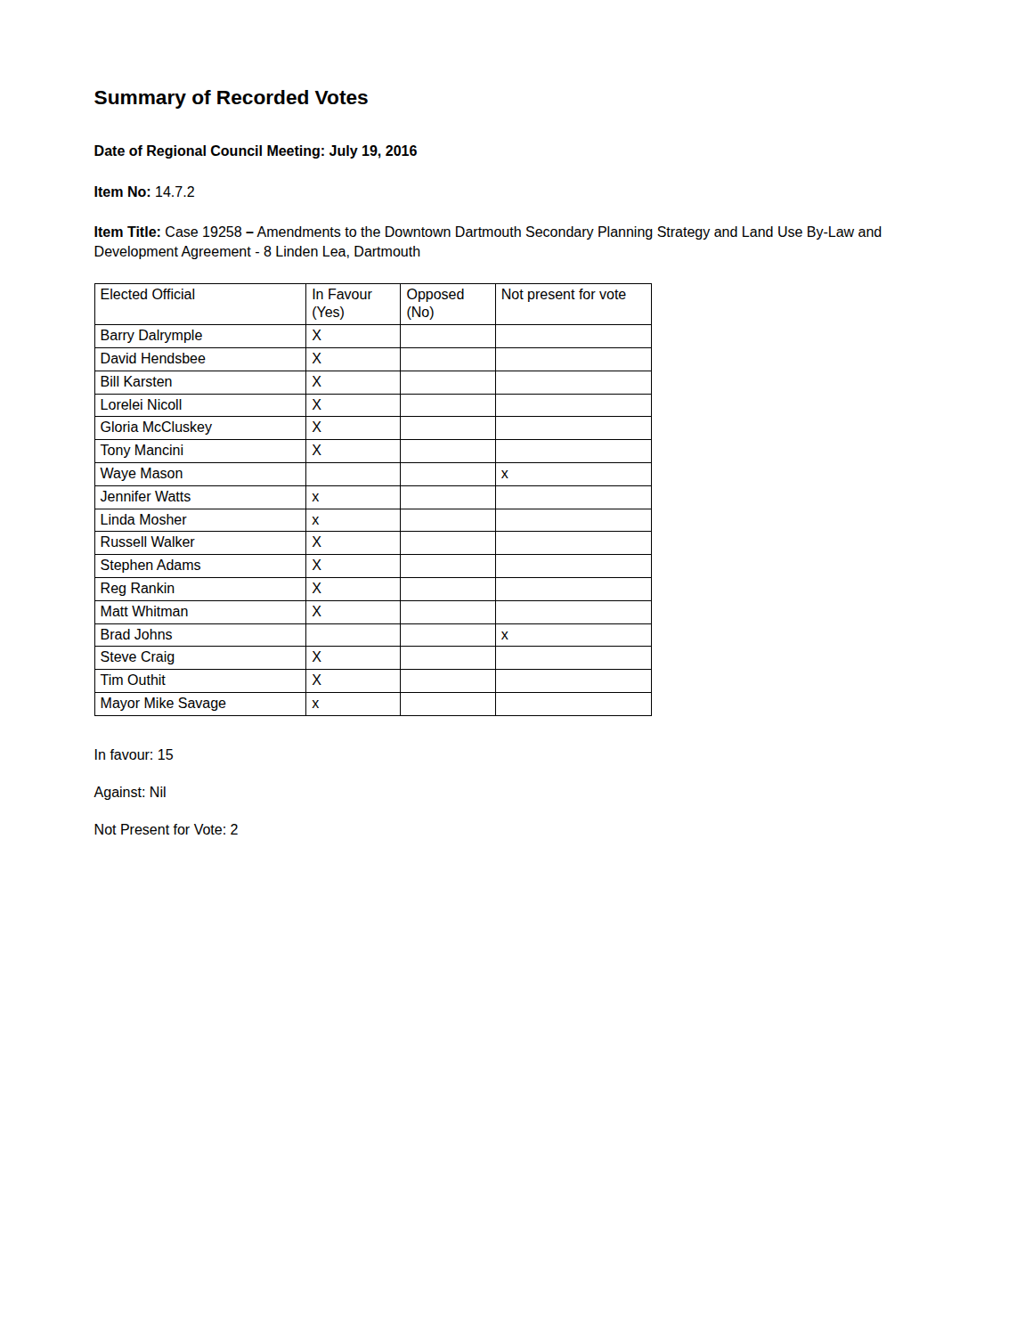Summary of Recorded Votes
Date of Regional Council Meeting: July 19, 2016
Item No: 14.7.2
Item Title: Case 19258 – Amendments to the Downtown Dartmouth Secondary Planning Strategy and Land Use By-Law and Development Agreement - 8 Linden Lea, Dartmouth
| Elected Official | In Favour (Yes) | Opposed (No) | Not present for vote |
| --- | --- | --- | --- |
| Barry Dalrymple | X | | |
| David Hendsbee | X | | |
| Bill Karsten | X | | |
| Lorelei Nicoll | X | | |
| Gloria McCluskey | X | | |
| Tony Mancini | X | | |
| Waye Mason | | | x |
| Jennifer Watts | x | | |
| Linda Mosher | x | | |
| Russell Walker | X | | |
| Stephen Adams | X | | |
| Reg Rankin | X | | |
| Matt Whitman | X | | |
| Brad Johns | | | x |
| Steve Craig | X | | |
| Tim Outhit | X | | |
| Mayor Mike Savage | x | | |
In favour: 15
Against: Nil
Not Present for Vote: 2